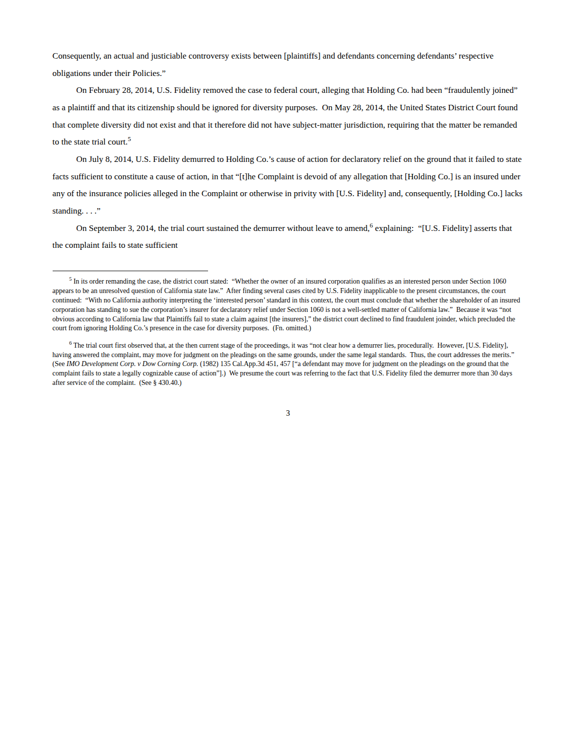Consequently, an actual and justiciable controversy exists between [plaintiffs] and defendants concerning defendants’ respective obligations under their Policies.”
On February 28, 2014, U.S. Fidelity removed the case to federal court, alleging that Holding Co. had been “fraudulently joined” as a plaintiff and that its citizenship should be ignored for diversity purposes. On May 28, 2014, the United States District Court found that complete diversity did not exist and that it therefore did not have subject-matter jurisdiction, requiring that the matter be remanded to the state trial court.5
On July 8, 2014, U.S. Fidelity demurred to Holding Co.’s cause of action for declaratory relief on the ground that it failed to state facts sufficient to constitute a cause of action, in that “[t]he Complaint is devoid of any allegation that [Holding Co.] is an insured under any of the insurance policies alleged in the Complaint or otherwise in privity with [U.S. Fidelity] and, consequently, [Holding Co.] lacks standing. . . .”
On September 3, 2014, the trial court sustained the demurrer without leave to amend,6 explaining: “[U.S. Fidelity] asserts that the complaint fails to state sufficient
5 In its order remanding the case, the district court stated: “Whether the owner of an insured corporation qualifies as an interested person under Section 1060 appears to be an unresolved question of California state law.” After finding several cases cited by U.S. Fidelity inapplicable to the present circumstances, the court continued: “With no California authority interpreting the ‘interested person’ standard in this context, the court must conclude that whether the shareholder of an insured corporation has standing to sue the corporation’s insurer for declaratory relief under Section 1060 is not a well-settled matter of California law.” Because it was “not obvious according to California law that Plaintiffs fail to state a claim against [the insurers],” the district court declined to find fraudulent joinder, which precluded the court from ignoring Holding Co.’s presence in the case for diversity purposes. (Fn. omitted.)
6 The trial court first observed that, at the then current stage of the proceedings, it was “not clear how a demurrer lies, procedurally. However, [U.S. Fidelity], having answered the complaint, may move for judgment on the pleadings on the same grounds, under the same legal standards. Thus, the court addresses the merits.” (See IMO Development Corp. v Dow Corning Corp. (1982) 135 Cal.App.3d 451, 457 [“a defendant may move for judgment on the pleadings on the ground that the complaint fails to state a legally cognizable cause of action”].) We presume the court was referring to the fact that U.S. Fidelity filed the demurrer more than 30 days after service of the complaint. (See § 430.40.)
3